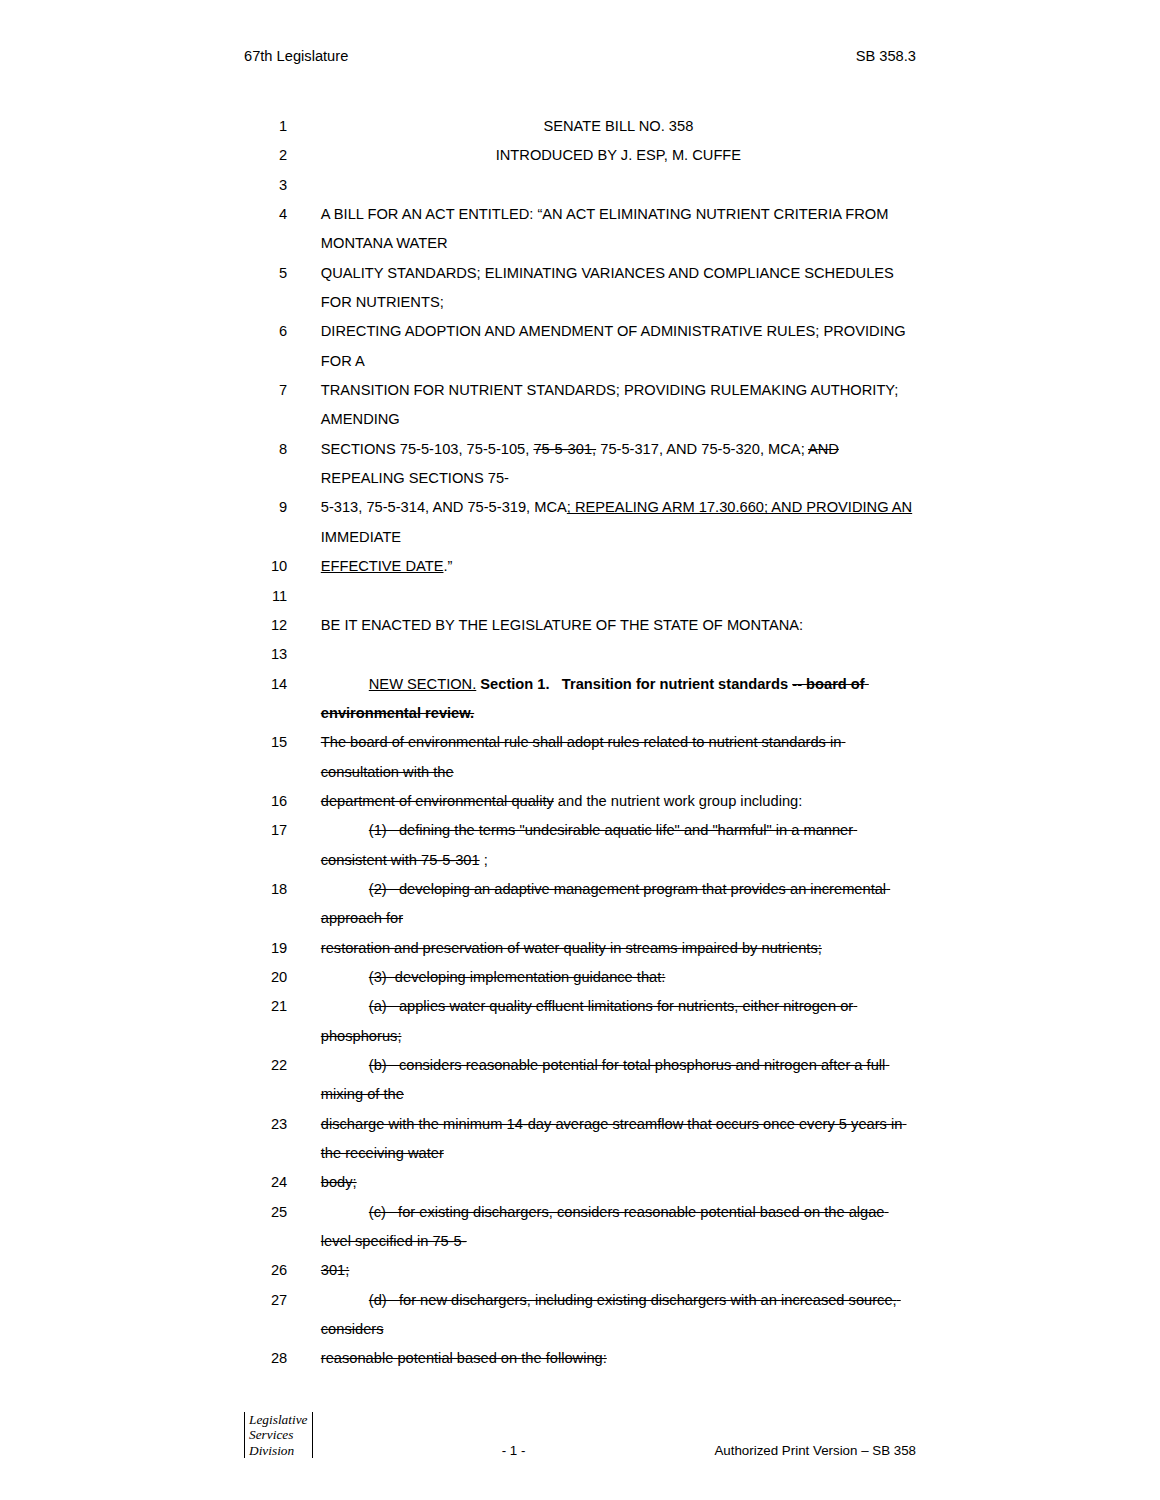67th Legislature
SB 358.3
1
SENATE BILL NO. 358
2
INTRODUCED BY J. ESP, M. CUFFE
3
4
A BILL FOR AN ACT ENTITLED: “AN ACT ELIMINATING NUTRIENT CRITERIA FROM MONTANA WATER
5
QUALITY STANDARDS; ELIMINATING VARIANCES AND COMPLIANCE SCHEDULES FOR NUTRIENTS;
6
DIRECTING ADOPTION AND AMENDMENT OF ADMINISTRATIVE RULES; PROVIDING FOR A
7
TRANSITION FOR NUTRIENT STANDARDS; PROVIDING RULEMAKING AUTHORITY; AMENDING
8
SECTIONS 75-5-103, 75-5-105, 75-5-301, 75-5-317, AND 75-5-320, MCA; AND REPEALING SECTIONS 75-
9
5-313, 75-5-314, AND 75-5-319, MCA; REPEALING ARM 17.30.660; AND PROVIDING AN IMMEDIATE
10
EFFECTIVE DATE.”
11
12
BE IT ENACTED BY THE LEGISLATURE OF THE STATE OF MONTANA:
13
14
NEW SECTION. Section 1. Transition for nutrient standards -- board of environmental review.
15
The board of environmental rule shall adopt rules related to nutrient standards in consultation with the
16
department of environmental quality and the nutrient work group including:
17
(1) defining the terms "undesirable aquatic life" and "harmful" in a manner consistent with 75-5-301 ;
18
(2) developing an adaptive management program that provides an incremental approach for
19
restoration and preservation of water quality in streams impaired by nutrients;
20
(3) developing implementation guidance that:
21
(a) applies water quality effluent limitations for nutrients, either nitrogen or phosphorus;
22
(b) considers reasonable potential for total phosphorus and nitrogen after a full mixing of the
23
discharge with the minimum 14-day average streamflow that occurs once every 5 years in the receiving water
24
body;
25
(c) for existing dischargers, considers reasonable potential based on the algae level specified in 75-5-
26
301;
27
(d) for new dischargers, including existing dischargers with an increased source, considers
28
reasonable potential based on the following:
Legislative
Services
Division
- 1 -
Authorized Print Version – SB 358